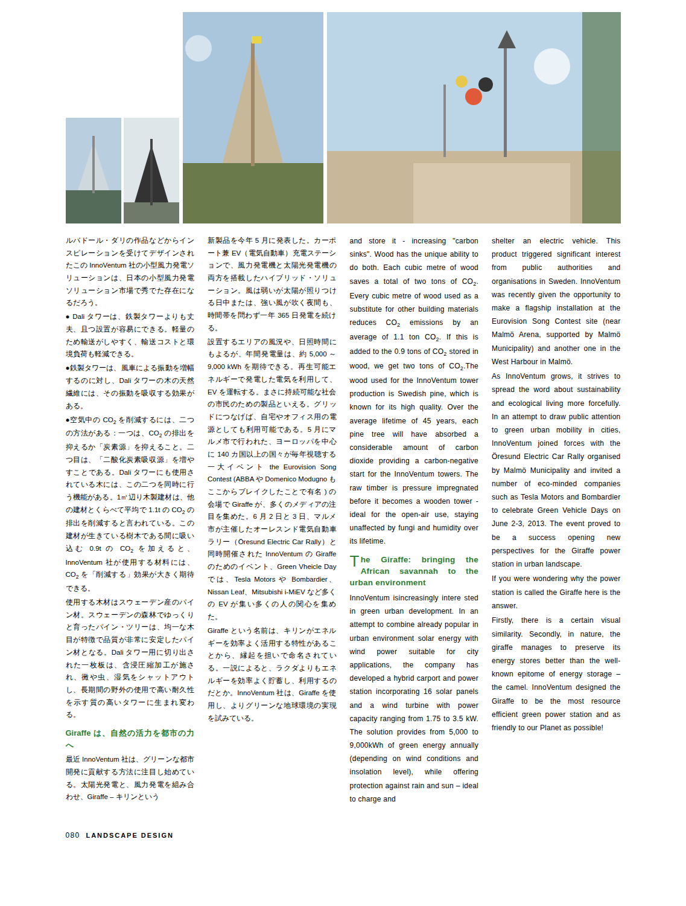ルバドール・ダリの作品などからインスピレーションを受けてデザインされたこの InnoVentum 社の小型風力発電ソリューションは、日本の小型風力発電ソリューション市場で秀でた存在になるだろう。
● Dali タワーは、鉄製タワーよりも丈夫、且つ設置が容易にできる。軽量のため輸送がしやすく、輸送コストと環境負荷も軽減できる。
●鉄製タワーは、風車による振動を増幅するのに対し、Dali タワーの木の天然繊維には、その振動を吸収する効果がある。
●空気中の CO2 を削減するには、二つの方法がある：一つは、CO2 の排出を抑えるか「炭素源」を抑えること。二つ目は、「二酸化炭素吸収源」を増やすことである。Dali タワーにも使用されている木には、この二つを同時に行う機能がある。1㎥辺り木製建材は、他の建材とくらべて平均で 1.1t の CO2 の排出を削減すると言われている。この建材が生きている樹木である間に吸い込む 0.9t の CO2 を加えると、InnoVentum 社が使用する材料には、CO2 を「削減する」効果が大きく期待できる。
使用する木材はスウェーデン産のパイン材。スウェーデンの森林でゆっくりと育ったパイン・ツリーは、均一な木目が特徴で品質が非常に安定したパイン材となる。Dali タワー用に切り出された一枚板は、含浸圧縮加工が施され、黴や虫、湿気をシャットアウトし、長期間の野外の使用で高い耐久性を示す質の高いタワーに生まれ変わる。
Giraffe は、自然の活力を都市の力へ
最近 InnoVentum 社は、グリーンな都市開発に貢献する方法に注目し始めている。太陽光発電と、風力発電を組み合わせ、Giraffe – キリンという
新製品を今年 5 月に発表した。カーポート兼 EV（電気自動車）充電ステーションで、風力発電機と太陽光発電機の両方を搭載したハイブリッド・ソリューション。風は弱いが太陽が照りつける日中または、強い風が吹く夜間も、時間帯を問わず一年 365 日発電を続ける。
設置するエリアの風況や、日照時間にもよるが、年間発電量は、約 5,000 ～ 9,000 kWh を期待できる。再生可能エネルギーで発電した電気を利用して、EV を運転する。まさに持続可能な社会の市民のための製品といえる。グリッドにつなげば、自宅やオフィス用の電源としても利用可能である。5 月にマルメ市で行われた、ヨーロッパを中心に 140 カ国以上の国々が毎年視聴する一大イベント the Eurovision Song Contest (ABBA や Domenico Modugno もここからブレイクしたことで有名 ) の会場で Giraffe が、多くのメディアの注目を集めた。6 月 2 日と 3 日、マルメ市が主催したオーレスンド電気自動車ラリー（Öresund Electric Car Rally）と同時開催された InnoVentum の Giraffe のためのイベント、Green Vheicle Day では、Tesla Motors や Bombardier、Nissan Leaf、Mitsubishi i-MiEV など多くの EV が集い多くの人の関心を集めた。
Giraffe という名前は、キリンがエネルギーを効率よく活用する特性があることから、縁起を担いで命名されている。一説によると、ラクダよりもエネルギーを効率よく貯蓄し、利用するのだとか。InnoVentum 社は、Giraffe を使用し、よりグリーンな地球環境の実現を試みている。
and store it - increasing "carbon sinks". Wood has the unique ability to do both. Each cubic metre of wood saves a total of two tons of CO2. Every cubic metre of wood used as a substitute for other building materials reduces CO2 emissions by an average of 1.1 ton CO2. If this is added to the 0.9 tons of CO2 stored in wood, we get two tons of CO2.The wood used for the InnoVentum tower production is Swedish pine, which is known for its high quality. Over the average lifetime of 45 years, each pine tree will have absorbed a considerable amount of carbon dioxide providing a carbon-negative start for the InnoVentum towers. The raw timber is pressure impregnated before it becomes a wooden tower - ideal for the open-air use, staying unaffected by fungi and humidity over its lifetime.
The Giraffe: bringing the African savannah to the urban environment
InnoVentum isincreasingly intere sted in green urban development. In an attempt to combine already popular in urban environment solar energy with wind power suitable for city applications, the company has developed a hybrid carport and power station incorporating 16 solar panels and a wind turbine with power capacity ranging from 1.75 to 3.5 kW. The solution provides from 5,000 to 9,000kWh of green energy annually (depending on wind conditions and insolation level), while offering protection against rain and sun – ideal to charge and
shelter an electric vehicle. This product triggered significant interest from public authorities and organisations in Sweden. InnoVentum was recently given the opportunity to make a flagship installation at the Eurovision Song Contest site (near Malmö Arena, supported by Malmö Municipality) and another one in the West Harbour in Malmö.
As InnoVentum grows, it strives to spread the word about sustainability and ecological living more forcefully. In an attempt to draw public attention to green urban mobility in cities, InnoVentum joined forces with the Öresund Electric Car Rally organised by Malmö Municipality and invited a number of eco-minded companies such as Tesla Motors and Bombardier to celebrate Green Vehicle Days on June 2-3, 2013. The event proved to be a success opening new perspectives for the Giraffe power station in urban landscape.
If you were wondering why the power station is called the Giraffe here is the answer.
Firstly, there is a certain visual similarity. Secondly, in nature, the giraffe manages to preserve its energy stores better than the well-known epitome of energy storage – the camel. InnoVentum designed the Giraffe to be the most resource efficient green power station and as friendly to our Planet as possible!
080 LANDSCAPE DESIGN